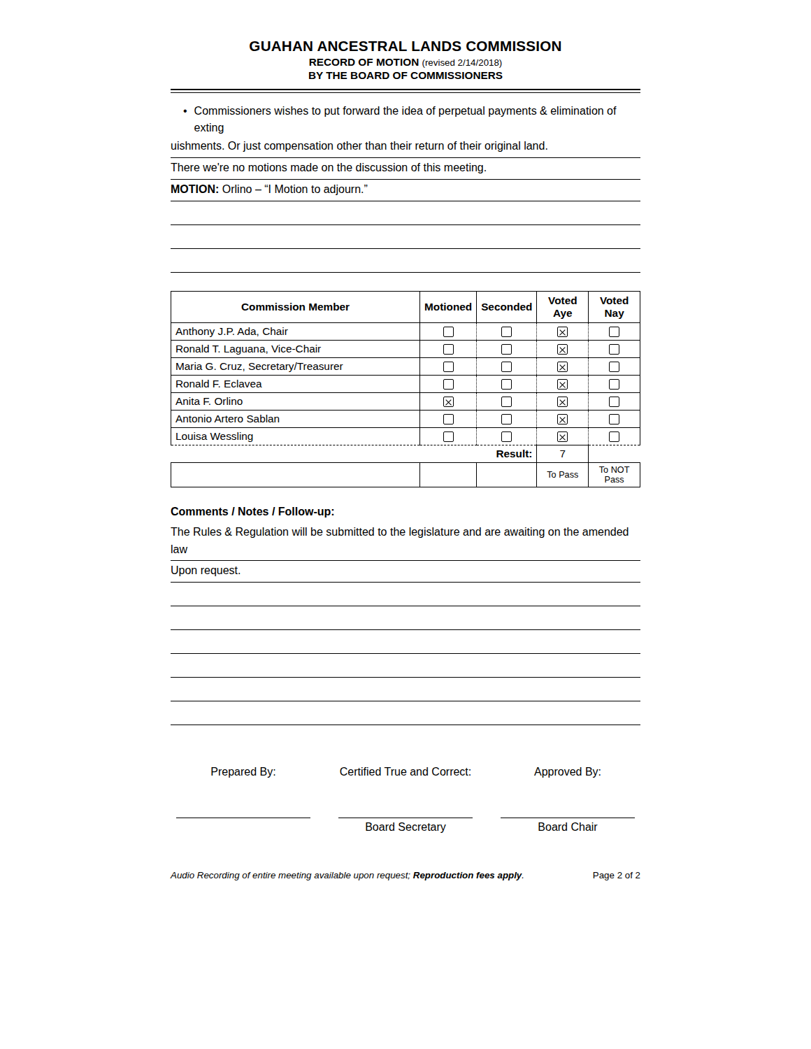GUAHAN ANCESTRAL LANDS COMMISSION
RECORD OF MOTION (revised 2/14/2018)
BY THE BOARD OF COMMISSIONERS
• Commissioners wishes to put forward the idea of perpetual payments & elimination of exting
uishments. Or just compensation other than their return of their original land.
There we're no motions made on the discussion of this meeting.
MOTION: Orlino – “I Motion to adjourn.”
| Commission Member | Motioned | Seconded | Voted Aye | Voted Nay |
| --- | --- | --- | --- | --- |
| Anthony J.P. Ada, Chair | | | | |
| Ronald T. Laguana, Vice-Chair | | | | |
| Maria G. Cruz, Secretary/Treasurer | | | | |
| Ronald F. Eclavea | | | | |
| Anita F. Orlino | | | | |
| Antonio Artero Sablan | | | | |
| Louisa Wessling | | | | |
| | | Result: | 7 | |
| | | | To Pass | To NOT Pass |
Comments / Notes / Follow-up:
The Rules & Regulation will be submitted to the legislature and are awaiting on the amended law
Upon request.
Prepared By:
Certified True and Correct:
Board Secretary
Approved By:
Board Chair
Audio Recording of entire meeting available upon request; Reproduction fees apply.
Page 2 of 2